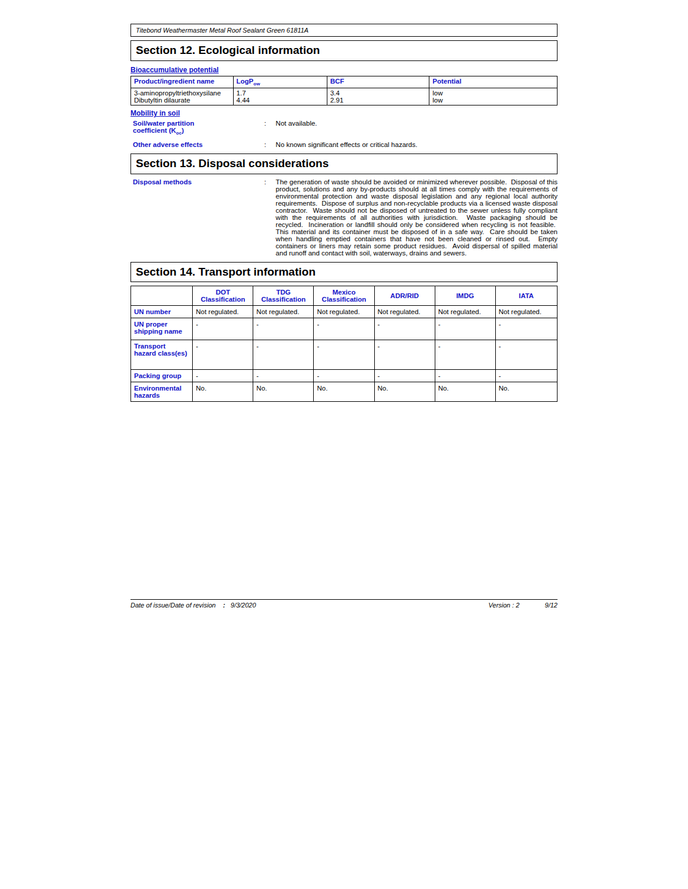Titebond Weathermaster Metal Roof Sealant Green 61811A
Section 12. Ecological information
Bioaccumulative potential
| Product/ingredient name | LogP ow | BCF | Potential |
| --- | --- | --- | --- |
| 3-aminopropyltriethoxysilane Dibutyltin dilaurate | 1.7 4.44 | 3.4 2.91 | low low |
Mobility in soil
| Soil/water partition coefficient (K oc ) | : | Not available. |
| Other adverse effects | : | No known significant effects or critical hazards. |
Section 13. Disposal considerations
| Disposal methods | : | The generation of waste should be avoided or minimized wherever possible. Disposal of this product, solutions and any by-products should at all times comply with the requirements of environmental protection and waste disposal legislation and any regional local authority requirements. Dispose of surplus and non-recyclable products via a licensed waste disposal contractor. Waste should not be disposed of untreated to the sewer unless fully compliant with the requirements of all authorities with jurisdiction. Waste packaging should be recycled. Incineration or landfill should only be considered when recycling is not feasible. This material and its container must be disposed of in a safe way. Care should be taken when handling emptied containers that have not been cleaned or rinsed out. Empty containers or liners may retain some product residues. Avoid dispersal of spilled material and runoff and contact with soil, waterways, drains and sewers. |
Section 14. Transport information
| | DOT Classification | TDG Classification | Mexico Classification | ADR/RID | IMDG | IATA |
| --- | --- | --- | --- | --- | --- | --- |
| UN number | Not regulated. | Not regulated. | Not regulated. | Not regulated. | Not regulated. | Not regulated. |
| UN proper shipping name | - | - | - | - | - | - |
| Transport hazard class(es) | - | - | - | - | - | - |
| Packing group | - | - | - | - | - | - |
| Environmental hazards | No. | No. | No. | No. | No. | No. |
Date of issue/Date of revision : 9/3/2020
Version : 2 9/12